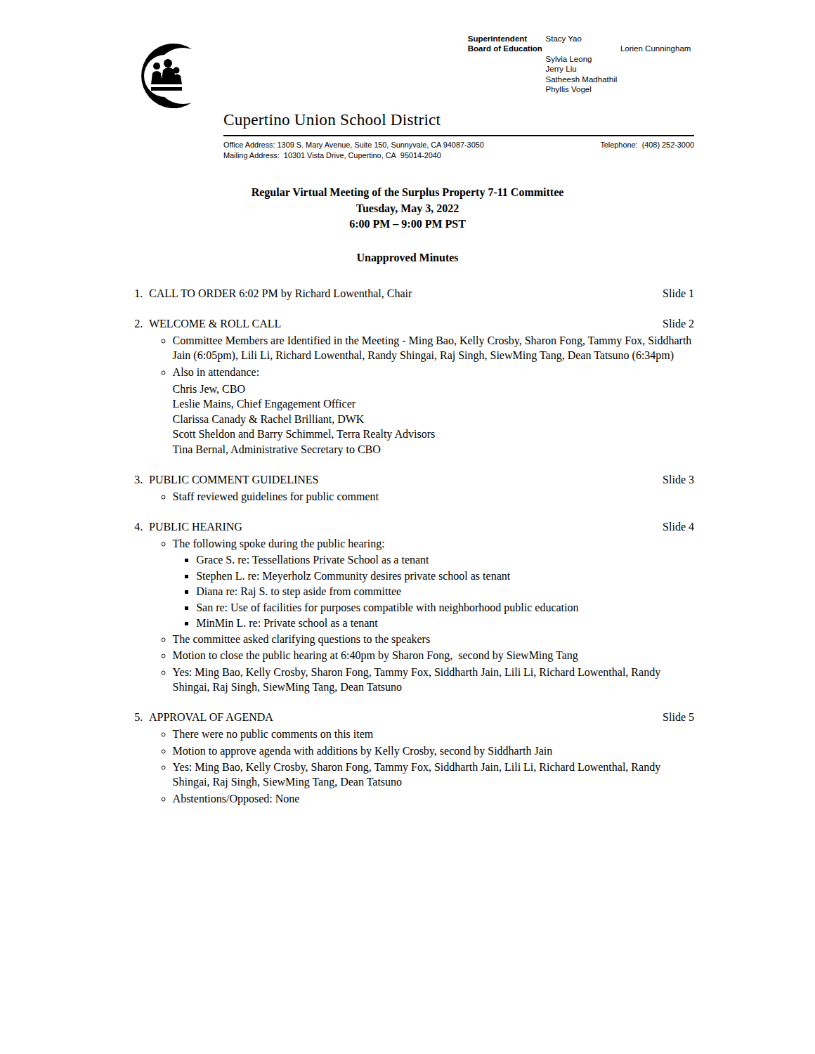| Superintendent | Stacy Yao | |
| Board of Education | | Lorien Cunningham |
| | Sylvia Leong | |
| | Jerry Liu | |
| | Satheesh Madhathil | |
| | Phyllis Vogel | |
Cupertino Union School District
Office Address: 1309 S. Mary Avenue, Suite 150, Sunnyvale, CA 94087-3050
Mailing Address: 10301 Vista Drive, Cupertino, CA 95014-2040
Telephone: (408) 252-3000
Regular Virtual Meeting of the Surplus Property 7-11 Committee
Tuesday, May 3, 2022
6:00 PM – 9:00 PM PST
Unapproved Minutes
CALL TO ORDER 6:02 PM by Richard Lowenthal, Chair Slide 1
WELCOME & ROLL CALL Slide 2
Committee Members are Identified in the Meeting - Ming Bao, Kelly Crosby, Sharon Fong, Tammy Fox, Siddharth Jain (6:05pm), Lili Li, Richard Lowenthal, Randy Shingai, Raj Singh, SiewMing Tang, Dean Tatsuno (6:34pm)
Also in attendance:
Chris Jew, CBO
Leslie Mains, Chief Engagement Officer
Clarissa Canady & Rachel Brilliant, DWK
Scott Sheldon and Barry Schimmel, Terra Realty Advisors
Tina Bernal, Administrative Secretary to CBO
PUBLIC COMMENT GUIDELINES Slide 3
Staff reviewed guidelines for public comment
PUBLIC HEARING Slide 4
The following spoke during the public hearing:
Grace S. re: Tessellations Private School as a tenant
Stephen L. re: Meyerholz Community desires private school as tenant
Diana re: Raj S. to step aside from committee
San re: Use of facilities for purposes compatible with neighborhood public education
MinMin L. re: Private school as a tenant
The committee asked clarifying questions to the speakers
Motion to close the public hearing at 6:40pm by Sharon Fong, second by SiewMing Tang
Yes: Ming Bao, Kelly Crosby, Sharon Fong, Tammy Fox, Siddharth Jain, Lili Li, Richard Lowenthal, Randy Shingai, Raj Singh, SiewMing Tang, Dean Tatsuno
APPROVAL OF AGENDA Slide 5
There were no public comments on this item
Motion to approve agenda with additions by Kelly Crosby, second by Siddharth Jain
Yes: Ming Bao, Kelly Crosby, Sharon Fong, Tammy Fox, Siddharth Jain, Lili Li, Richard Lowenthal, Randy Shingai, Raj Singh, SiewMing Tang, Dean Tatsuno
Abstentions/Opposed: None